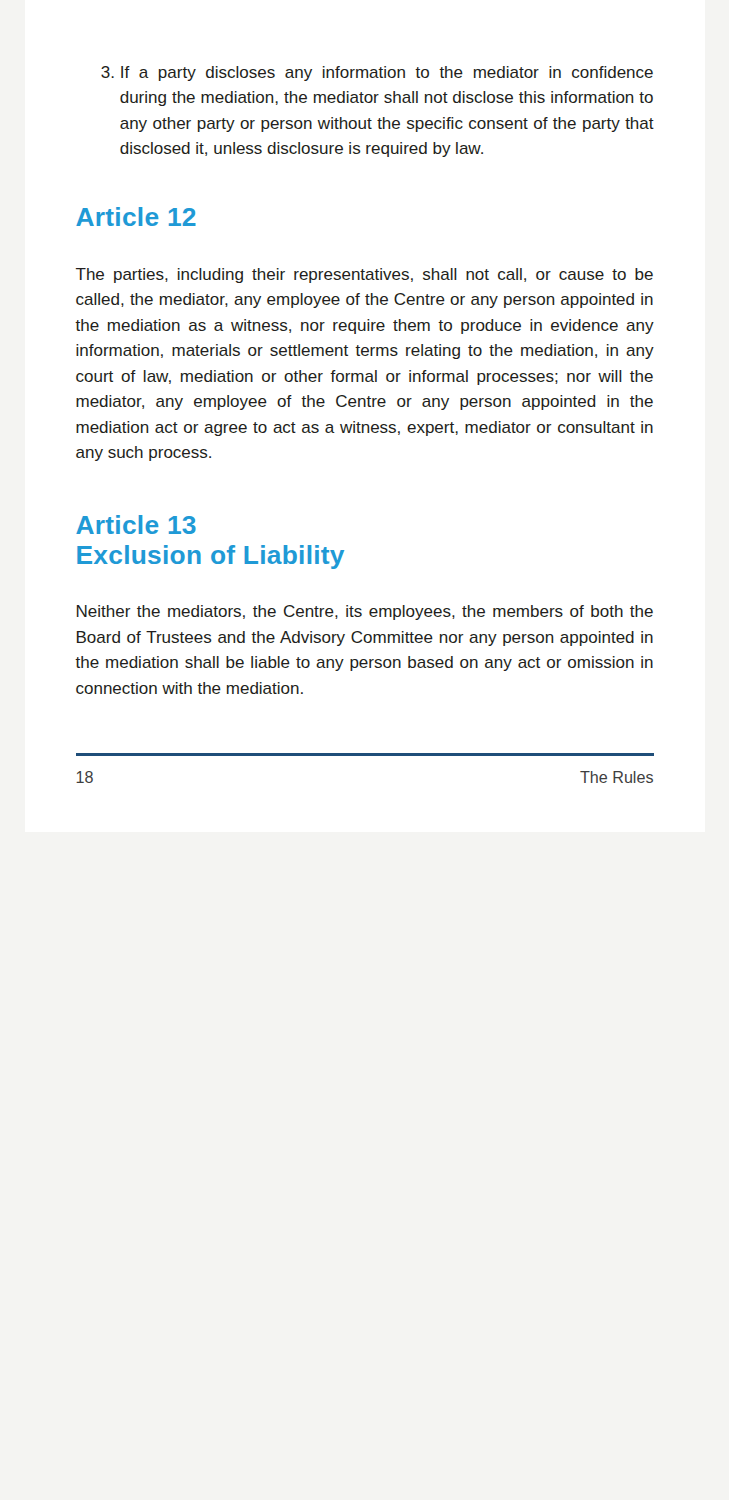If a party discloses any information to the mediator in confidence during the mediation, the mediator shall not disclose this information to any other party or person without the specific consent of the party that disclosed it, unless disclosure is required by law.
Article 12
The parties, including their representatives, shall not call, or cause to be called, the mediator, any employee of the Centre or any person appointed in the mediation as a witness, nor require them to produce in evidence any information, materials or settlement terms relating to the mediation, in any court of law, mediation or other formal or informal processes; nor will the mediator, any employee of the Centre or any person appointed in the mediation act or agree to act as a witness, expert, mediator or consultant in any such process.
Article 13Exclusion of Liability
Neither the mediators, the Centre, its employees, the members of both the Board of Trustees and the Advisory Committee nor any person appointed in the mediation shall be liable to any person based on any act or omission in connection with the mediation.
18 The Rules